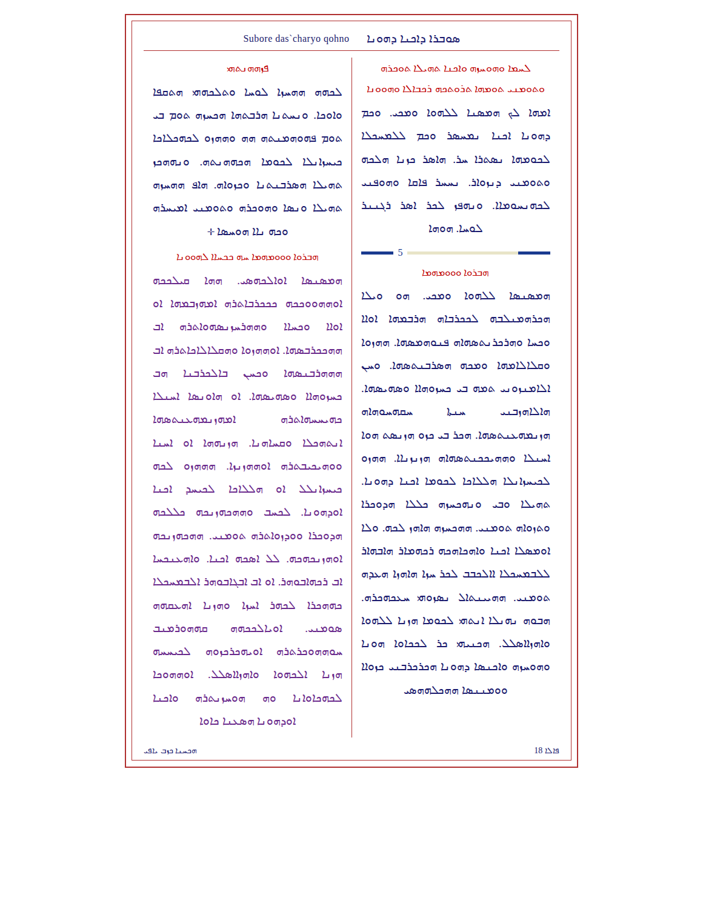ܣܘܒܪܐ ܕܐܟܢܐ ܕܗܘܢܐ Subore das`charyo qohno
ܠܚܡܐ ܘܗܘܚܙܗ ܘܐܟܢܐ ܬܗܝܠܐ ܬܘܟܪܗ
ܘܬܘܡܢܝ ܬܘܡܗܐ ܬܪܘܬܟܗ ܪܟܒܐܠܐ ܘܗܘܘܢܐ
ܐܡܗܐ ܠܟ ܗܡܣܢܐ ܠܠܗܘܐ ܘܡܟܝ. ܘܟܡ ܕܗܘܢܐ ܐܟܢܐ ܢܡܚܣܪ ܘܟܡ ܠܠܡܚܟܠܐ ܠܟܘܡܗܐ ܢܣܬܪܐ ܚܪ. ܗܐܣܪ ܟܙܢܐ ܗܠܟܗ ܘܬܘܡܢܝ ܕܢܙܘܐܪ. ܢܚܚܪ ܦܐܩܐ ܘܗܘܦܢܝ ܠܟܗܢܚܘܡܐܐ. ܘܢܗܦܙ ܠܟܪ ܐܣܪ ܪܓܢܢܪ ܠܘܚܐ. ܗܘܗܐ
5
ܗܒܪܘܐ ܘܘܘܡܗܡܐ
ܗܡܣܢܣܐ ܠܠܗܘܐ ܘܡܟܝ. ܗܘ ܘܝܠܐ ܗܟܪܗܡܢܠܒܗ ܠܟܟܪܒܐܗ ܗܪܒܡܗܐ ܐܘܐܐ ܘܟܚܐ ܘܗܪܟܪܢܬܣܗܐܗ ܦܢܘܗܡܣܗܐ. ܗܗܙܘܐ ܘܩܠܐܠܐܡܗܐ ܘܡܟܗ ܗܣܪܒܢܬܣܗܐ. ܘܚܢ ܐܠܐܡܢܙܘܢܝ ܬܡܗ ܒܝ ܟܚܙܘܗܐܐ ܘܣܗܝܣܗܐ. ܗܐܠܐܗܙܒܢܝ ܚܢܬܐ ܚܩܗܚܘܗܐܗ ܗܙܢܡܗܥܢܬܣܗܐ. ܗܟܪ ܒܝ ܟܙܘ ܗܙܢܣܬ ܗܘܐ ܐܚܢܠܐ ܘܗܗܝܟܟܢܬܣܗܐܗ ܗܙܢܙܢܐܐ. ܗܗܙܘ ܠܟܝܚܙܐܢܠܐ ܗܠܠܐܟܐ ܠܟܘܡܐ ܐܟܢܐ ܕܗܘܢܐ. ܬܗܝܠܐ ܘܒܝ ܘܢܗܟܚܙܗ ܟܠܠܐ ܗܕܘܟܪܐ ܘܬܙܘܐܗ ܬܘܡܢܝ. ܗܗܟܚܙܗ ܗܐܗܙ ܠܟܗ. ܘܠܐ ܐܘܡܣܠܐ ܐܟܢܐ ܘܐܗܟܐܗܟܗ ܪܟܗܡܐܪ ܗܐܒܗܐܪ ܠܠܒܡܚܟܠܐ ܐܐܠܟܒܒ ܠܟܪ ܚܙܐ ܗܐܗܙܐ ܗܥܕܗ ܬܘܡܢܝ. ܗܗܝܝܢܬܐܠ ܢܣܙܘܗܝ ܚܥܟܗܟܪܗ. ܗܒܘܗ ܢܗܢܠܐ ܐܢܬܗܝ ܠܟܘܡܐ ܗܙܢܐ ܠܠܗܘܐ ܘܐܗܙܐܐܣܠܠ. ܗܟܢܝܗܝ ܟܪ ܠܟܟܐܘܐ ܗܘܢܐ ܘܗܘܚܙܗ ܘܐܟܢܣܐ ܕܗܘܢܐ ܗܟܪܟܪܒܢܝ ܟܙܘܐܐ ܘܘܡܢܢܣܐ ܗܗܟܠܗܗܣܝ
ܦܙܗܗܢܬܗܝ
ܠܟܗܗ ܗܗܚܙܐ ܠܘܚܐ ܘܬܠܟܗܗܝ ܗܬܩܦܐ ܘܐܘܟܐ. ܘܢܚܬܢܐ ܗܪܒܬܗܐ ܗܟܚܙܗ ܬܘܡ ܒܝ ܬܘܡ ܦܗܘܗܡܢܬܗ ܗܗ ܘܗܗܙܘ ܠܟܗܟܠܐܟܐ ܟܝܚܙܐܢܠܐ ܠܟܘܡܐ ܗܟܗܗܢܬܗ. ܘܢܗܗܟܙ ܬܗܝܠܐ ܗܣܪܒܢܬܢܐ ܘܟܙܘܐܗ. ܗܐܦ ܗܗܚܙܗ ܬܗܝܠܐ ܘܢܣܐ ܘܗܘܟܪܗ ܘܬܘܡܢܝ ܐܡܝܚܪܗ ܘܟܗ ܢܐܐ ܗܘܚܣܐ ✛
ܗܒܪܘܐ ܘܘܘܡܗܡܐ ܚܗ ܟܟܚܐܐ ܠܗܘܘܢܐ
ܗܡܣܢܣܐ ܐܘܐܠܟܗܣܝ. ܗܗܐ ܩܝܠܟܟܗ ܐܘܗܗܘܘܟܟܗ ܟܟܟܪܒܐܬܪܗ ܐܡܗܙܒܡܗܐ ܐܘ ܐܘܐܐ ܘܟܚܐܐ ܘܗܗܪܚܙܢܣܗܘܐܬܪܗ ܐܒ ܗܗܟܟܪܒܣܗܐ. ܐܘܗܗܙܘܐ ܘܗܩܠܐܠܐܟܐܬܪܗ ܐܒ ܗܗܗܪܒܢܣܗܐ ܘܟܚܢ ܒܐܠܟܪܒܢܐ ܗܒ ܟܚܙܘܗܐܐ ܘܣܗܝܣܗܐ. ܐܘ ܗܐܘܢܣܐ ܐܚܢܠܐ ܟܗܝܚܚܗܐܬܪܗ ܐܡܗܙܢܡܗܥܢܬܣܗܐ ܐܢܬܗܟܠܐ ܘܩܚܐܗܢܐ. ܗܙܢܗܗܐ ܐܘ ܐܚܢܐ ܘܘܗܝܟܝܒܬܪܗ ܐܘܗܗܙܢܙܐ. ܗܗܗܙܘ ܠܟܗ ܟܝܚܙܐܢܠܠ ܐܘ ܗܠܠܐܟܐ ܠܟܝܚܕ ܐܟܢܐ ܐܘܕܗܘܢܐ. ܠܟܚܒ ܘܗܗܟܗܙܢܟܗ ܟܠܠܟܗ ܗܕܘܟܪܐ ܘܘܕܙܘܐܬܪܗ ܬܘܡܢܝ. ܗܗܟܗܙܢܟܗ ܐܘܗܙܢܟܗܟܗ. ܠܠ ܐܣܟܗ ܐܟܢܐ. ܘܐܗܥܢܟܚܐ ܐܒ ܪܟܗܐܒܘܗܪ. ܐܘ ܐܒ ܐܒܓܐܒܘܗܪ ܐܠܒܡܚܟܠܐ ܟܗܗܟܪܐ ܠܟܗܪ ܐܚܙܐ ܘܗܙܢܐ ܐܗܥܩܗܗ ܣܘܡܢܝ. ܐܘܝܐܠܟܟܗܗ ܩܗܗܘܪܡܢܒ ܚܘܗܗܘܟܪܬܪܗ ܐܘܝܗܟܪܟܙܘܗ ܠܟܝܚܚܗ ܗܙܢܐ ܐܠܟܗܘܐ ܘܐܗܙܐܐܣܠܠ. ܐܘܗܗܘܟܐ ܠܟܗܟܐܘܐܢܐ ܘܗ ܗܘܚܙܢܬܪܗ ܘܐܟܢܐ ܐܘܕܗܘܢܐ ܗܣܥܢܐ ܟܐܘܐ
18 ܦܐܠܐ
ܗܟܚܢܐ ܟܙܒ ܝܐܦܝ